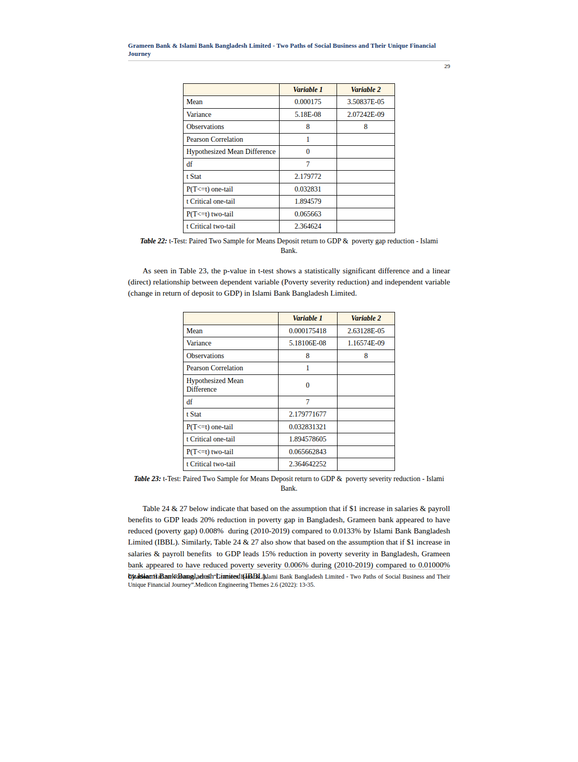Grameen Bank & Islami Bank Bangladesh Limited - Two Paths of Social Business and Their Unique Financial Journey
29
| | Variable 1 | Variable 2 |
| Mean | 0.000175 | 3.50837E-05 |
| Variance | 5.18E-08 | 2.07242E-09 |
| Observations | 8 | 8 |
| Pearson Correlation | 1 | |
| Hypothesized Mean Difference | 0 | |
| df | 7 | |
| t Stat | 2.179772 | |
| P(T<=t) one-tail | 0.032831 | |
| t Critical one-tail | 1.894579 | |
| P(T<=t) two-tail | 0.065663 | |
| t Critical two-tail | 2.364624 | |
Table 22: t-Test: Paired Two Sample for Means Deposit return to GDP & poverty gap reduction - Islami Bank.
As seen in Table 23, the p-value in t-test shows a statistically significant difference and a linear (direct) relationship between dependent variable (Poverty severity reduction) and independent variable (change in return of deposit to GDP) in Islami Bank Bangladesh Limited.
| | Variable 1 | Variable 2 |
| Mean | 0.000175418 | 2.63128E-05 |
| Variance | 5.18106E-08 | 1.16574E-09 |
| Observations | 8 | 8 |
| Pearson Correlation | 1 | |
| Hypothesized Mean Difference | 0 | |
| df | 7 | |
| t Stat | 2.179771677 | |
| P(T<=t) one-tail | 0.032831321 | |
| t Critical one-tail | 1.894578605 | |
| P(T<=t) two-tail | 0.065662843 | |
| t Critical two-tail | 2.364642252 | |
Table 23: t-Test: Paired Two Sample for Means Deposit return to GDP & poverty severity reduction - Islami Bank.
Table 24 & 27 below indicate that based on the assumption that if $1 increase in salaries & payroll benefits to GDP leads 20% reduction in poverty gap in Bangladesh, Grameen bank appeared to have reduced (poverty gap) 0.008% during (2010-2019) compared to 0.0133% by Islami Bank Bangladesh Limited (IBBL). Similarly, Table 24 & 27 also show that based on the assumption that if $1 increase in salaries & payroll benefits to GDP leads 15% reduction in poverty severity in Bangladesh, Grameen bank appeared to have reduced poverty severity 0.006% during (2010-2019) compared to 0.01000% by Islami Bank Bangladesh Limited (IBBL).
Citation: Hafizur Rahman., et al. “Grameen Bank & Islami Bank Bangladesh Limited - Two Paths of Social Business and Their Unique Financial Journey”.Medicon Engineering Themes 2.6 (2022): 13-35.